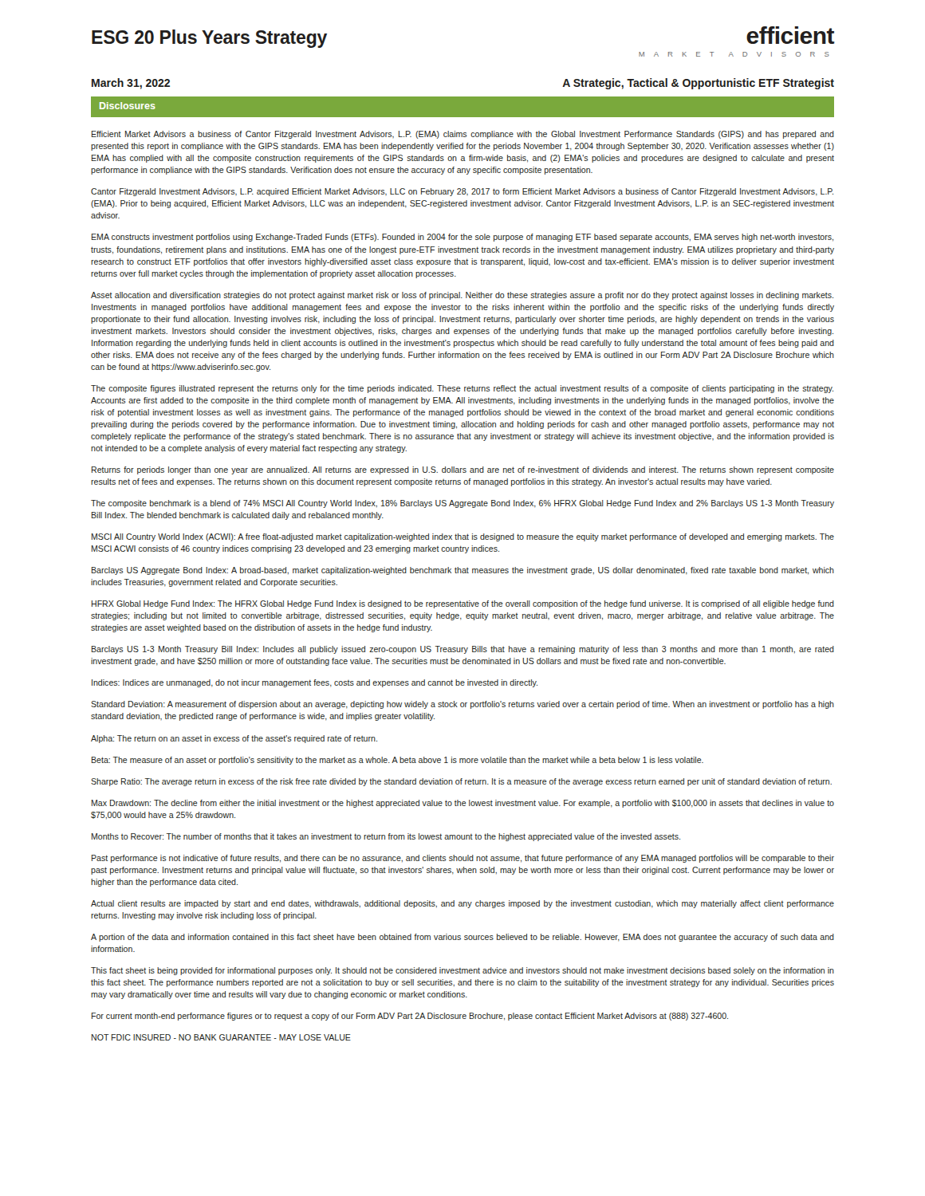ESG 20 Plus Years Strategy
efficient
M A R K E T A D V I S O R S
March 31, 2022
A Strategic, Tactical & Opportunistic ETF Strategist
Disclosures
Efficient Market Advisors a business of Cantor Fitzgerald Investment Advisors, L.P. (EMA) claims compliance with the Global Investment Performance Standards (GIPS) and has prepared and presented this report in compliance with the GIPS standards. EMA has been independently verified for the periods November 1, 2004 through September 30, 2020. Verification assesses whether (1) EMA has complied with all the composite construction requirements of the GIPS standards on a firm-wide basis, and (2) EMA's policies and procedures are designed to calculate and present performance in compliance with the GIPS standards. Verification does not ensure the accuracy of any specific composite presentation.
Cantor Fitzgerald Investment Advisors, L.P. acquired Efficient Market Advisors, LLC on February 28, 2017 to form Efficient Market Advisors a business of Cantor Fitzgerald Investment Advisors, L.P. (EMA). Prior to being acquired, Efficient Market Advisors, LLC was an independent, SEC-registered investment advisor. Cantor Fitzgerald Investment Advisors, L.P. is an SEC-registered investment advisor.
EMA constructs investment portfolios using Exchange-Traded Funds (ETFs). Founded in 2004 for the sole purpose of managing ETF based separate accounts, EMA serves high net-worth investors, trusts, foundations, retirement plans and institutions. EMA has one of the longest pure-ETF investment track records in the investment management industry. EMA utilizes proprietary and third-party research to construct ETF portfolios that offer investors highly-diversified asset class exposure that is transparent, liquid, low-cost and tax-efficient. EMA's mission is to deliver superior investment returns over full market cycles through the implementation of propriety asset allocation processes.
Asset allocation and diversification strategies do not protect against market risk or loss of principal. Neither do these strategies assure a profit nor do they protect against losses in declining markets. Investments in managed portfolios have additional management fees and expose the investor to the risks inherent within the portfolio and the specific risks of the underlying funds directly proportionate to their fund allocation. Investing involves risk, including the loss of principal. Investment returns, particularly over shorter time periods, are highly dependent on trends in the various investment markets. Investors should consider the investment objectives, risks, charges and expenses of the underlying funds that make up the managed portfolios carefully before investing. Information regarding the underlying funds held in client accounts is outlined in the investment's prospectus which should be read carefully to fully understand the total amount of fees being paid and other risks. EMA does not receive any of the fees charged by the underlying funds. Further information on the fees received by EMA is outlined in our Form ADV Part 2A Disclosure Brochure which can be found at https://www.adviserinfo.sec.gov.
The composite figures illustrated represent the returns only for the time periods indicated. These returns reflect the actual investment results of a composite of clients participating in the strategy. Accounts are first added to the composite in the third complete month of management by EMA. All investments, including investments in the underlying funds in the managed portfolios, involve the risk of potential investment losses as well as investment gains. The performance of the managed portfolios should be viewed in the context of the broad market and general economic conditions prevailing during the periods covered by the performance information. Due to investment timing, allocation and holding periods for cash and other managed portfolio assets, performance may not completely replicate the performance of the strategy's stated benchmark. There is no assurance that any investment or strategy will achieve its investment objective, and the information provided is not intended to be a complete analysis of every material fact respecting any strategy.
Returns for periods longer than one year are annualized. All returns are expressed in U.S. dollars and are net of re-investment of dividends and interest. The returns shown represent composite results net of fees and expenses. The returns shown on this document represent composite returns of managed portfolios in this strategy. An investor's actual results may have varied.
The composite benchmark is a blend of 74% MSCI All Country World Index, 18% Barclays US Aggregate Bond Index, 6% HFRX Global Hedge Fund Index and 2% Barclays US 1-3 Month Treasury Bill Index. The blended benchmark is calculated daily and rebalanced monthly.
MSCI All Country World Index (ACWI): A free float-adjusted market capitalization-weighted index that is designed to measure the equity market performance of developed and emerging markets. The MSCI ACWI consists of 46 country indices comprising 23 developed and 23 emerging market country indices.
Barclays US Aggregate Bond Index: A broad-based, market capitalization-weighted benchmark that measures the investment grade, US dollar denominated, fixed rate taxable bond market, which includes Treasuries, government related and Corporate securities.
HFRX Global Hedge Fund Index: The HFRX Global Hedge Fund Index is designed to be representative of the overall composition of the hedge fund universe. It is comprised of all eligible hedge fund strategies; including but not limited to convertible arbitrage, distressed securities, equity hedge, equity market neutral, event driven, macro, merger arbitrage, and relative value arbitrage. The strategies are asset weighted based on the distribution of assets in the hedge fund industry.
Barclays US 1-3 Month Treasury Bill Index: Includes all publicly issued zero-coupon US Treasury Bills that have a remaining maturity of less than 3 months and more than 1 month, are rated investment grade, and have $250 million or more of outstanding face value. The securities must be denominated in US dollars and must be fixed rate and non-convertible.
Indices: Indices are unmanaged, do not incur management fees, costs and expenses and cannot be invested in directly.
Standard Deviation: A measurement of dispersion about an average, depicting how widely a stock or portfolio's returns varied over a certain period of time. When an investment or portfolio has a high standard deviation, the predicted range of performance is wide, and implies greater volatility.
Alpha: The return on an asset in excess of the asset's required rate of return.
Beta: The measure of an asset or portfolio's sensitivity to the market as a whole. A beta above 1 is more volatile than the market while a beta below 1 is less volatile.
Sharpe Ratio: The average return in excess of the risk free rate divided by the standard deviation of return. It is a measure of the average excess return earned per unit of standard deviation of return.
Max Drawdown: The decline from either the initial investment or the highest appreciated value to the lowest investment value. For example, a portfolio with $100,000 in assets that declines in value to $75,000 would have a 25% drawdown.
Months to Recover: The number of months that it takes an investment to return from its lowest amount to the highest appreciated value of the invested assets.
Past performance is not indicative of future results, and there can be no assurance, and clients should not assume, that future performance of any EMA managed portfolios will be comparable to their past performance. Investment returns and principal value will fluctuate, so that investors' shares, when sold, may be worth more or less than their original cost. Current performance may be lower or higher than the performance data cited.
Actual client results are impacted by start and end dates, withdrawals, additional deposits, and any charges imposed by the investment custodian, which may materially affect client performance returns. Investing may involve risk including loss of principal.
A portion of the data and information contained in this fact sheet have been obtained from various sources believed to be reliable. However, EMA does not guarantee the accuracy of such data and information.
This fact sheet is being provided for informational purposes only. It should not be considered investment advice and investors should not make investment decisions based solely on the information in this fact sheet. The performance numbers reported are not a solicitation to buy or sell securities, and there is no claim to the suitability of the investment strategy for any individual. Securities prices may vary dramatically over time and results will vary due to changing economic or market conditions.
For current month-end performance figures or to request a copy of our Form ADV Part 2A Disclosure Brochure, please contact Efficient Market Advisors at (888) 327-4600.
NOT FDIC INSURED - NO BANK GUARANTEE - MAY LOSE VALUE